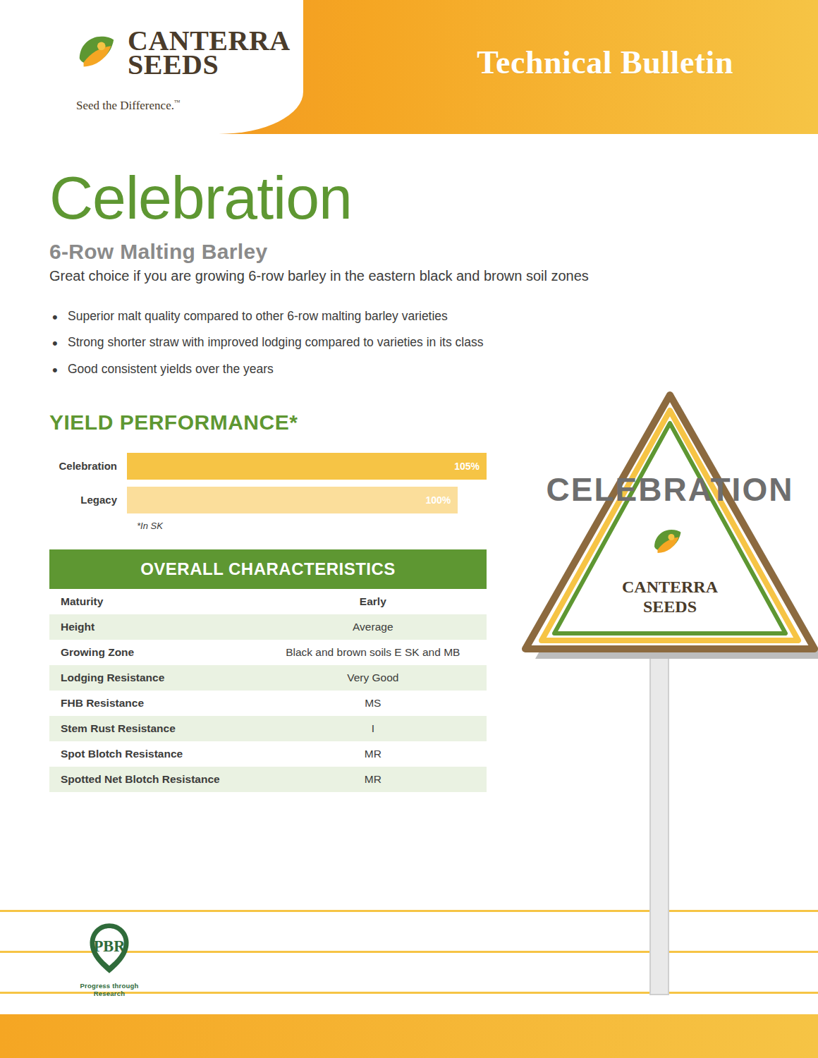CANTERRA SEEDS
Seed the Difference.™
Technical Bulletin
CELEBRATION CANTERRA SEEDS
Celebration
6-Row Malting Barley
Great choice if you are growing 6-row barley in the eastern black and brown soil zones
Superior malt quality compared to other 6-row malting barley varieties
Strong shorter straw with improved lodging compared to varieties in its class
Good consistent yields over the years
YIELD PERFORMANCE*
Celebration
105%
Legacy
100%
*In SK
OVERALL CHARACTERISTICS
| Maturity | Early |
| Height | Average |
| Growing Zone | Black and brown soils E SK and MB |
| Lodging Resistance | Very Good |
| FHB Resistance | MS |
| Stem Rust Resistance | I |
| Spot Blotch Resistance | MR |
| Spotted Net Blotch Resistance | MR |
PBR
Progress through Research